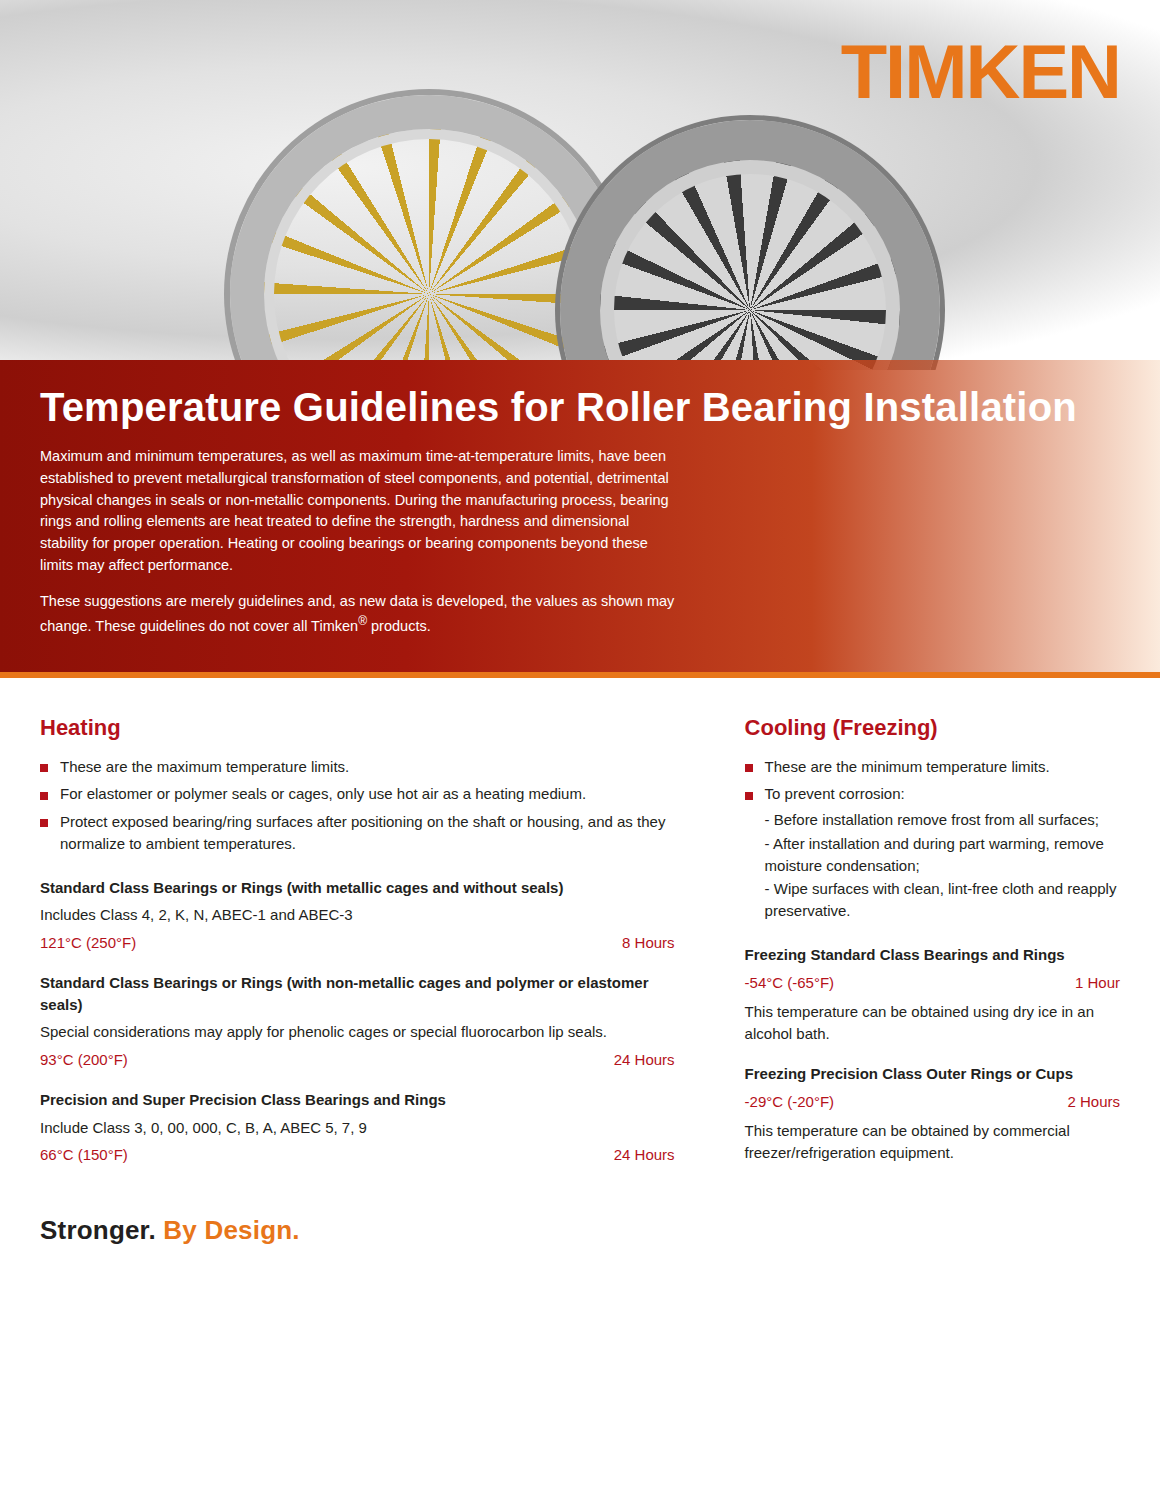TIMKEN
Temperature Guidelines for Roller Bearing Installation
Maximum and minimum temperatures, as well as maximum time-at-temperature limits, have been established to prevent metallurgical transformation of steel components, and potential, detrimental physical changes in seals or non-metallic components. During the manufacturing process, bearing rings and rolling elements are heat treated to define the strength, hardness and dimensional stability for proper operation. Heating or cooling bearings or bearing components beyond these limits may affect performance.
These suggestions are merely guidelines and, as new data is developed, the values as shown may change. These guidelines do not cover all Timken® products.
Heating
These are the maximum temperature limits.
For elastomer or polymer seals or cages, only use hot air as a heating medium.
Protect exposed bearing/ring surfaces after positioning on the shaft or housing, and as they normalize to ambient temperatures.
Standard Class Bearings or Rings (with metallic cages and without seals)
Includes Class 4, 2, K, N, ABEC-1 and ABEC-3
121°C (250°F) 8 Hours
Standard Class Bearings or Rings (with non-metallic cages and polymer or elastomer seals)
Special considerations may apply for phenolic cages or special fluorocarbon lip seals.
93°C (200°F) 24 Hours
Precision and Super Precision Class Bearings and Rings
Include Class 3, 0, 00, 000, C, B, A, ABEC 5, 7, 9
66°C (150°F) 24 Hours
Cooling (Freezing)
These are the minimum temperature limits.
To prevent corrosion:
- Before installation remove frost from all surfaces;
- After installation and during part warming, remove moisture condensation;
- Wipe surfaces with clean, lint-free cloth and reapply preservative.
Freezing Standard Class Bearings and Rings
-54°C (-65°F) 1 Hour
This temperature can be obtained using dry ice in an alcohol bath.
Freezing Precision Class Outer Rings or Cups
-29°C (-20°F) 2 Hours
This temperature can be obtained by commercial freezer/refrigeration equipment.
Stronger. By Design.